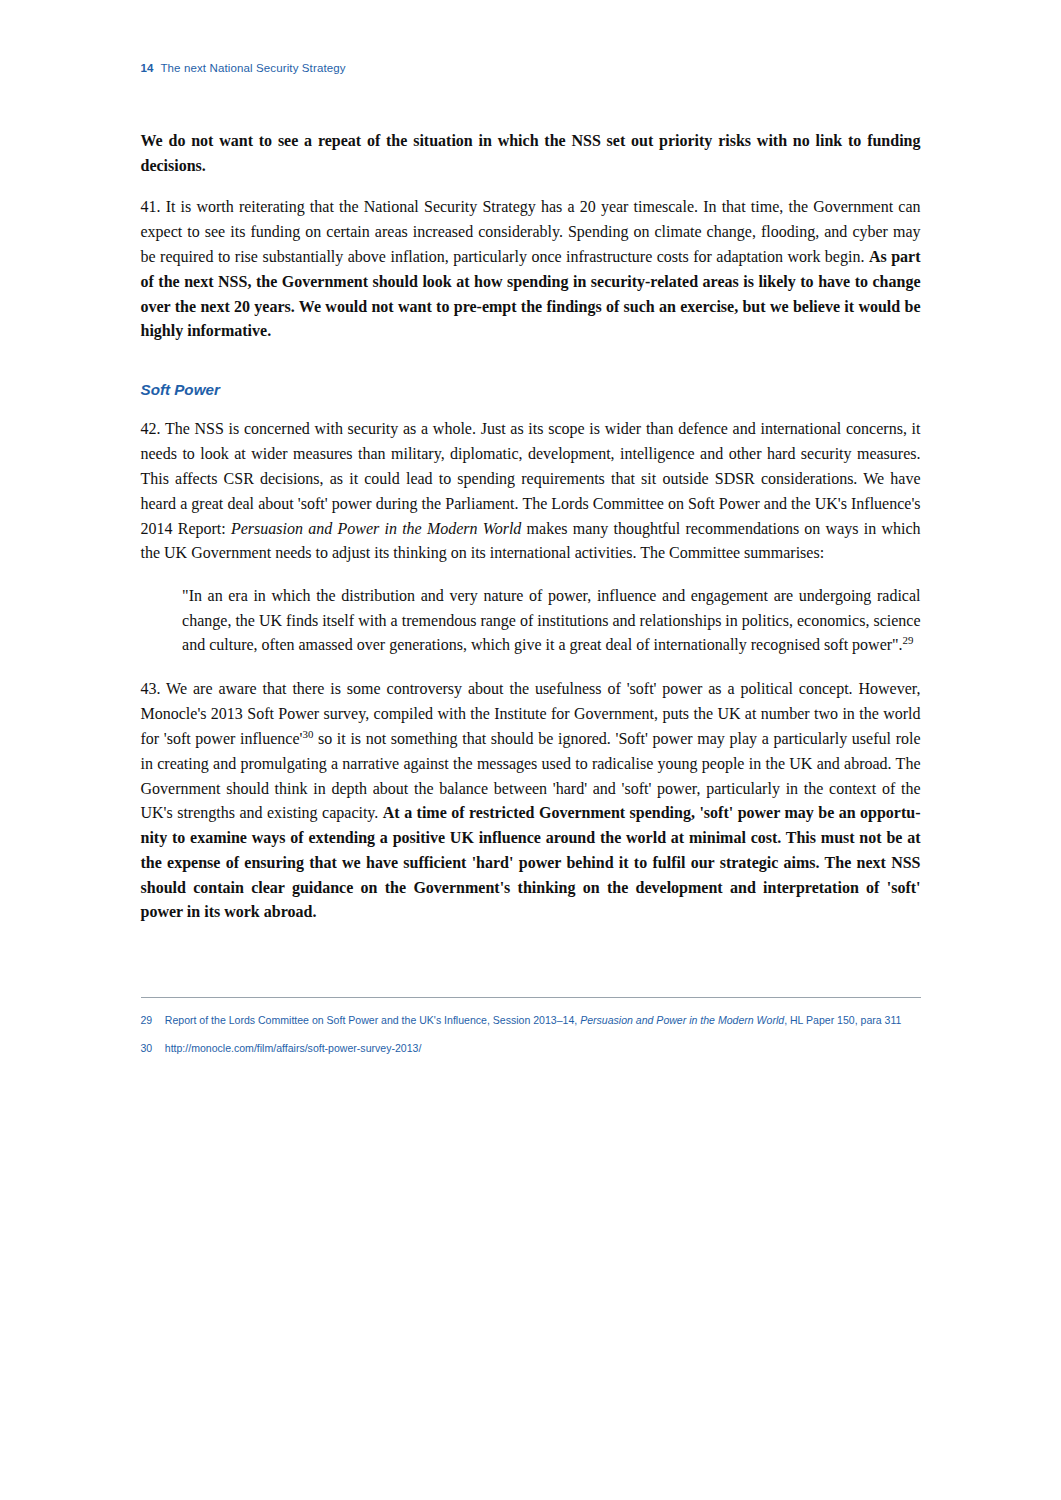14 The next National Security Strategy
We do not want to see a repeat of the situation in which the NSS set out priority risks with no link to funding decisions.
41. It is worth reiterating that the National Security Strategy has a 20 year timescale. In that time, the Government can expect to see its funding on certain areas increased considerably. Spending on climate change, flooding, and cyber may be required to rise substantially above inflation, particularly once infrastructure costs for adaptation work begin. As part of the next NSS, the Government should look at how spending in security-related areas is likely to have to change over the next 20 years. We would not want to pre-empt the findings of such an exercise, but we believe it would be highly informative.
Soft Power
42. The NSS is concerned with security as a whole. Just as its scope is wider than defence and international concerns, it needs to look at wider measures than military, diplomatic, development, intelligence and other hard security measures. This affects CSR decisions, as it could lead to spending requirements that sit outside SDSR considerations. We have heard a great deal about 'soft' power during the Parliament. The Lords Committee on Soft Power and the UK's Influence's 2014 Report: Persuasion and Power in the Modern World makes many thoughtful recommendations on ways in which the UK Government needs to adjust its thinking on its international activities. The Committee summarises:
"In an era in which the distribution and very nature of power, influence and engagement are undergoing radical change, the UK finds itself with a tremendous range of institutions and relationships in politics, economics, science and culture, often amassed over generations, which give it a great deal of internationally recognised soft power".29
43. We are aware that there is some controversy about the usefulness of 'soft' power as a political concept. However, Monocle's 2013 Soft Power survey, compiled with the Institute for Government, puts the UK at number two in the world for 'soft power influence'30 so it is not something that should be ignored. 'Soft' power may play a particularly useful role in creating and promulgating a narrative against the messages used to radicalise young people in the UK and abroad. The Government should think in depth about the balance between 'hard' and 'soft' power, particularly in the context of the UK's strengths and existing capacity. At a time of restricted Government spending, 'soft' power may be an opportunity to examine ways of extending a positive UK influence around the world at minimal cost. This must not be at the expense of ensuring that we have sufficient 'hard' power behind it to fulfil our strategic aims. The next NSS should contain clear guidance on the Government's thinking on the development and interpretation of 'soft' power in its work abroad.
29 Report of the Lords Committee on Soft Power and the UK's Influence, Session 2013–14, Persuasion and Power in the Modern World, HL Paper 150, para 311
30 http://monocle.com/film/affairs/soft-power-survey-2013/